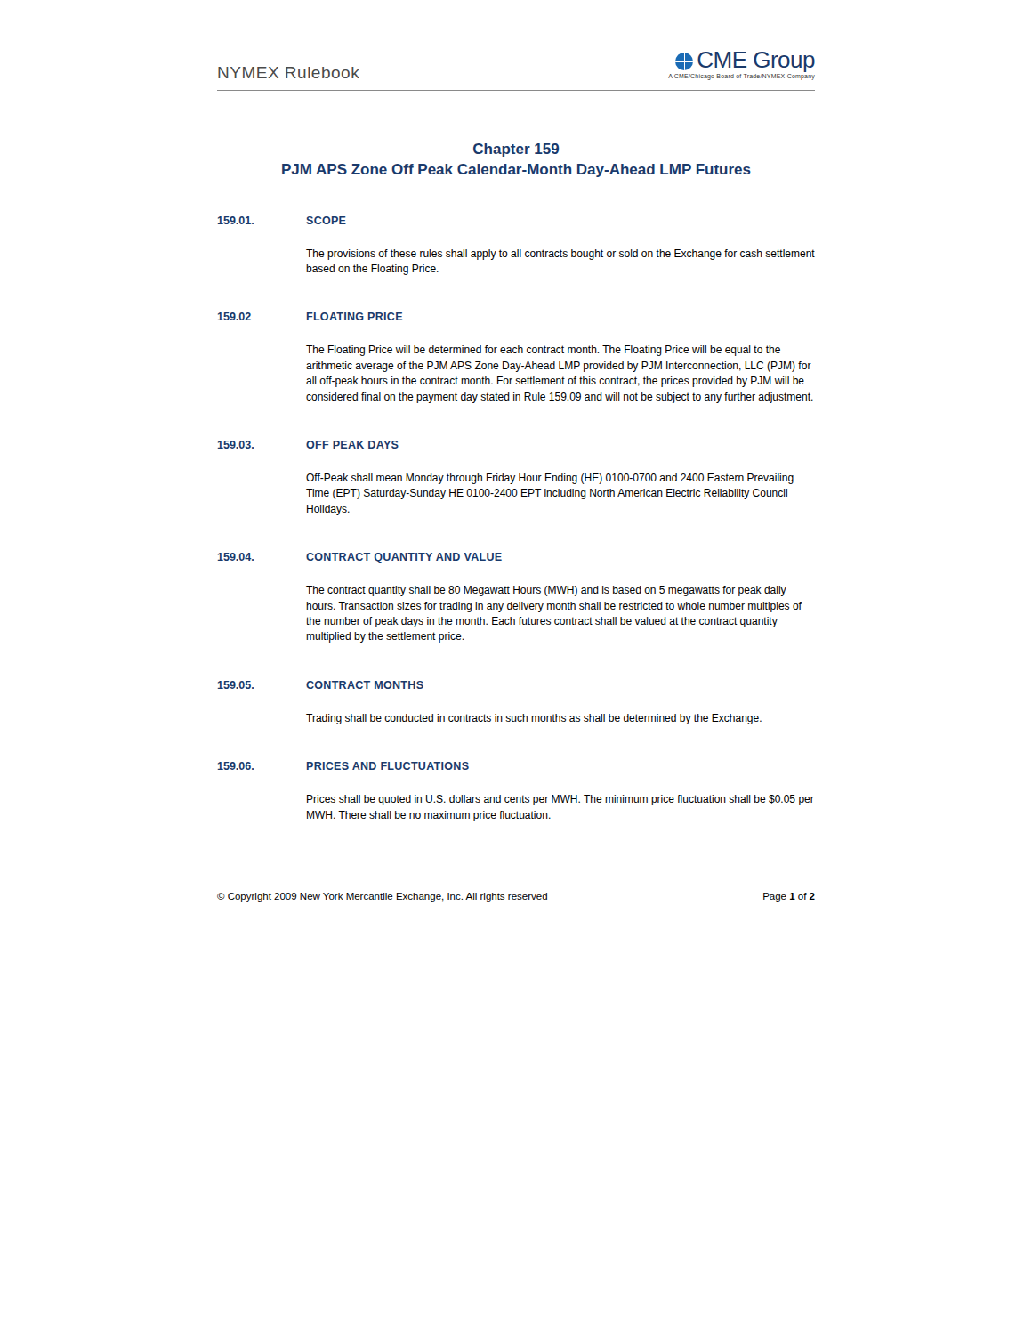NYMEX Rulebook
CME Group
A CME/Chicago Board of Trade/NYMEX Company
Chapter 159
PJM APS Zone Off Peak Calendar-Month Day-Ahead LMP Futures
159.01.
SCOPE
The provisions of these rules shall apply to all contracts bought or sold on the Exchange for cash settlement based on the Floating Price.
159.02
FLOATING PRICE
The Floating Price will be determined for each contract month. The Floating Price will be equal to the arithmetic average of the PJM APS Zone Day-Ahead LMP provided by PJM Interconnection, LLC (PJM) for all off-peak hours in the contract month. For settlement of this contract, the prices provided by PJM will be considered final on the payment day stated in Rule 159.09 and will not be subject to any further adjustment.
159.03.
OFF PEAK DAYS
Off-Peak shall mean Monday through Friday Hour Ending (HE) 0100-0700 and 2400 Eastern Prevailing Time (EPT) Saturday-Sunday HE 0100-2400 EPT including North American Electric Reliability Council Holidays.
159.04.
CONTRACT QUANTITY AND VALUE
The contract quantity shall be 80 Megawatt Hours (MWH) and is based on 5 megawatts for peak daily hours. Transaction sizes for trading in any delivery month shall be restricted to whole number multiples of the number of peak days in the month. Each futures contract shall be valued at the contract quantity multiplied by the settlement price.
159.05.
CONTRACT MONTHS
Trading shall be conducted in contracts in such months as shall be determined by the Exchange.
159.06.
PRICES AND FLUCTUATIONS
Prices shall be quoted in U.S. dollars and cents per MWH. The minimum price fluctuation shall be $0.05 per MWH. There shall be no maximum price fluctuation.
© Copyright 2009 New York Mercantile Exchange, Inc. All rights reserved
Page 1 of 2